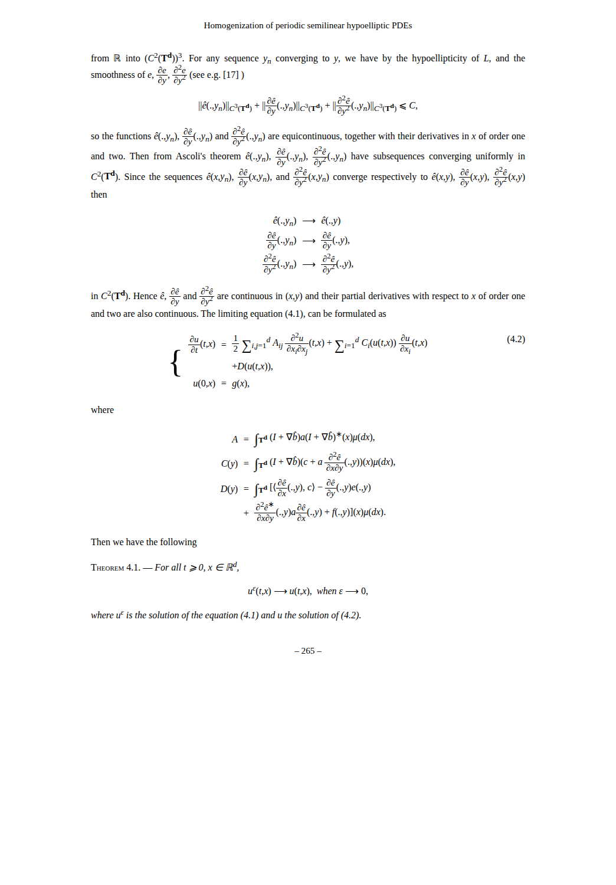Homogenization of periodic semilinear hypoelliptic PDEs
from ℝ into (C2(Td))3. For any sequence yn converging to y, we have by the hypoellipticity of L, and the smoothness of e, ∂e∂y, ∂2e∂y2 (see e.g. [17] )
||ê(.,yn)||C3(Td) + ||∂ê∂y(.,yn)||C3(Td) + ||∂2ê∂y2(.,yn)||C3(Td) ⩽ C,
so the functions ê(.,yn), ∂ê∂y(.,yn) and ∂2ê∂y2(.,yn) are equicontinuous, together with their derivatives in x of order one and two. Then from Ascoli's theorem ê(.,yn), ∂ê∂y(.,yn), ∂2ê∂y2(.,yn) have subsequences converging uniformly in C2(Td). Since the sequences ê(x,yn), ∂ê∂y(x,yn), and ∂2ê∂y2(x,yn) converge respectively to ê(x,y), ∂ê∂y(x,y), ∂2ê∂y2(x,y) then
| ê (., y n ) | ⟶ | ê (., y ) |
| ∂ ê ∂ y (., y n ) | ⟶ | ∂ ê ∂ y (., y ), |
| ∂ 2 ê ∂ y 2 (., y n ) | ⟶ | ∂ 2 ê ∂ y 2 (., y ), |
in C2(Td). Hence ê, ∂ê∂y and ∂2ê∂y2 are continuous in (x,y) and their partial derivatives with respect to x of order one and two are also continuous. The limiting equation (4.1), can be formulated as
(4.2)
{
| ∂ u ∂ t ( t , x ) | = | 1 2 ∑ i , j =1 d A ij ∂ 2 u ∂ x i ∂ x j ( t , x ) + ∑ i =1 d C i ( u ( t , x )) ∂ u ∂ x i ( t , x ) |
| | | + D ( u ( t , x )), |
| u (0, x ) | = | g ( x ), |
where
| A | = | ∫ T d ( I + ∇ b̂ ) a ( I + ∇ b̂ ) ∗ ( x ) μ ( dx ), |
| C ( y ) | = | ∫ T d ( I + ∇ b̂ )( c + a ∂ 2 ê ∂ x ∂ y (., y ))( x ) μ ( dx ), |
| D ( y ) | = | ∫ T d [⟨ ∂ ê ∂ x (., y ), c ⟩ − ∂ ê ∂ y (., y ) e (., y ) |
| | + | ∂ 2 ê ∗ ∂ x ∂ y (., y ) a ∂ ê ∂ x (., y ) + f (., y )]( x ) μ ( dx ). |
Then we have the following
Theorem 4.1. — For all t ⩾ 0, x ∈ ℝd,
uε(t,x) ⟶ u(t,x), when ε ⟶ 0,
where uε is the solution of the equation (4.1) and u the solution of (4.2).
– 265 –